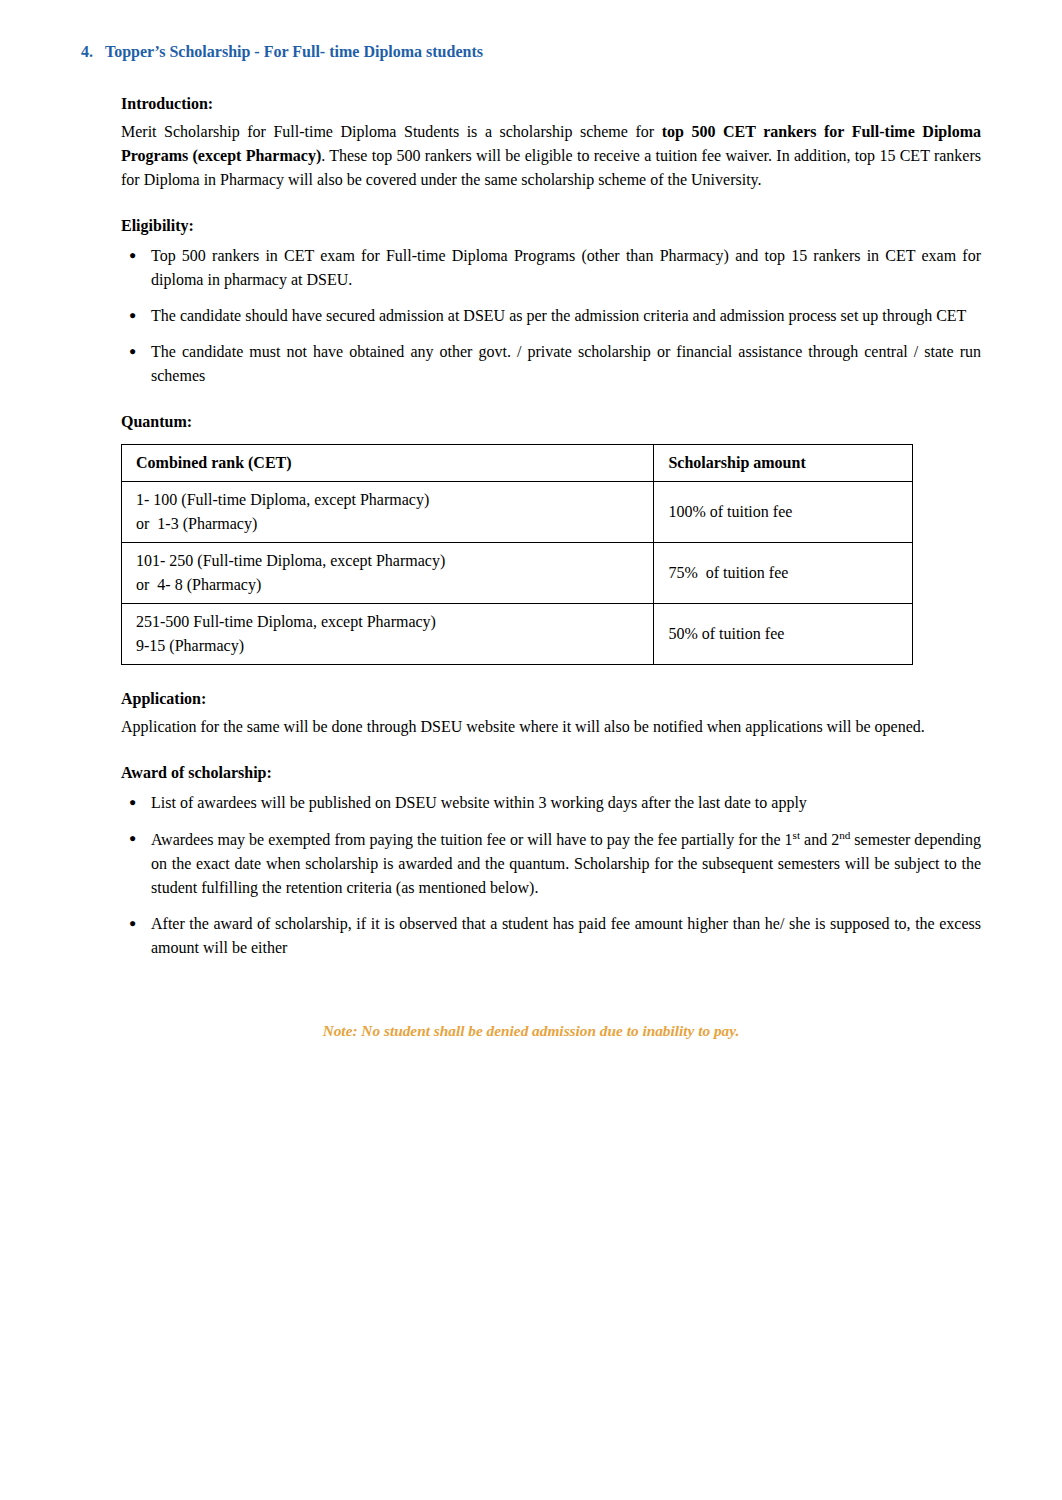4. Topper’s Scholarship - For Full- time Diploma students
Introduction:
Merit Scholarship for Full-time Diploma Students is a scholarship scheme for top 500 CET rankers for Full-time Diploma Programs (except Pharmacy). These top 500 rankers will be eligible to receive a tuition fee waiver. In addition, top 15 CET rankers for Diploma in Pharmacy will also be covered under the same scholarship scheme of the University.
Eligibility:
Top 500 rankers in CET exam for Full-time Diploma Programs (other than Pharmacy) and top 15 rankers in CET exam for diploma in pharmacy at DSEU.
The candidate should have secured admission at DSEU as per the admission criteria and admission process set up through CET
The candidate must not have obtained any other govt. / private scholarship or financial assistance through central / state run schemes
Quantum:
| Combined rank (CET) | Scholarship amount |
| 1- 100 (Full-time Diploma, except Pharmacy) or 1-3 (Pharmacy) | 100% of tuition fee |
| 101- 250 (Full-time Diploma, except Pharmacy) or 4- 8 (Pharmacy) | 75% of tuition fee |
| 251-500 Full-time Diploma, except Pharmacy) 9-15 (Pharmacy) | 50% of tuition fee |
Application:
Application for the same will be done through DSEU website where it will also be notified when applications will be opened.
Award of scholarship:
List of awardees will be published on DSEU website within 3 working days after the last date to apply
Awardees may be exempted from paying the tuition fee or will have to pay the fee partially for the 1st and 2nd semester depending on the exact date when scholarship is awarded and the quantum. Scholarship for the subsequent semesters will be subject to the student fulfilling the retention criteria (as mentioned below).
After the award of scholarship, if it is observed that a student has paid fee amount higher than he/ she is supposed to, the excess amount will be either
Note: No student shall be denied admission due to inability to pay.